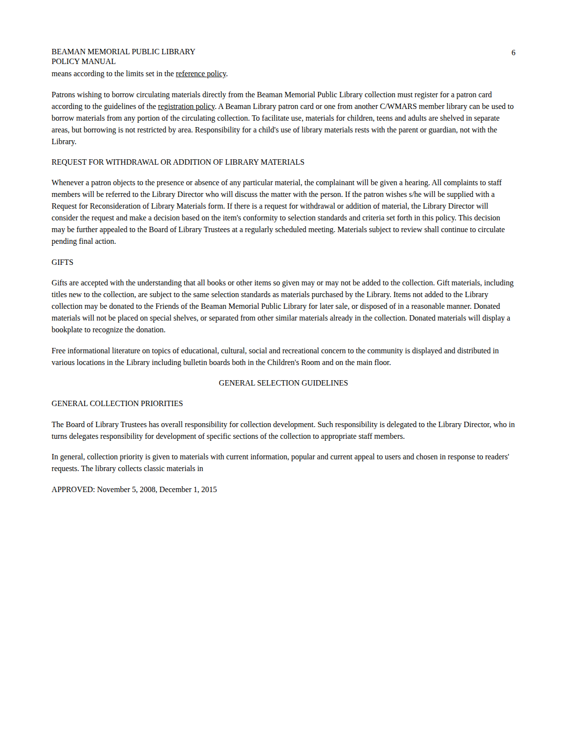Beaman Memorial Public Library
Policy Manual
6
means according to the limits set in the reference policy.
Patrons wishing to borrow circulating materials directly from the Beaman Memorial Public Library collection must register for a patron card according to the guidelines of the registration policy. A Beaman Library patron card or one from another C/WMARS member library can be used to borrow materials from any portion of the circulating collection. To facilitate use, materials for children, teens and adults are shelved in separate areas, but borrowing is not restricted by area. Responsibility for a child's use of library materials rests with the parent or guardian, not with the Library.
Request for Withdrawal or Addition of Library Materials
Whenever a patron objects to the presence or absence of any particular material, the complainant will be given a hearing. All complaints to staff members will be referred to the Library Director who will discuss the matter with the person. If the patron wishes s/he will be supplied with a Request for Reconsideration of Library Materials form. If there is a request for withdrawal or addition of material, the Library Director will consider the request and make a decision based on the item's conformity to selection standards and criteria set forth in this policy. This decision may be further appealed to the Board of Library Trustees at a regularly scheduled meeting. Materials subject to review shall continue to circulate pending final action.
Gifts
Gifts are accepted with the understanding that all books or other items so given may or may not be added to the collection. Gift materials, including titles new to the collection, are subject to the same selection standards as materials purchased by the Library. Items not added to the Library collection may be donated to the Friends of the Beaman Memorial Public Library for later sale, or disposed of in a reasonable manner. Donated materials will not be placed on special shelves, or separated from other similar materials already in the collection. Donated materials will display a bookplate to recognize the donation.
Free informational literature on topics of educational, cultural, social and recreational concern to the community is displayed and distributed in various locations in the Library including bulletin boards both in the Children's Room and on the main floor.
General Selection Guidelines
General Collection Priorities
The Board of Library Trustees has overall responsibility for collection development. Such responsibility is delegated to the Library Director, who in turns delegates responsibility for development of specific sections of the collection to appropriate staff members.
In general, collection priority is given to materials with current information, popular and current appeal to users and chosen in response to readers' requests. The library collects classic materials in
APPROVED: November 5, 2008, December 1, 2015